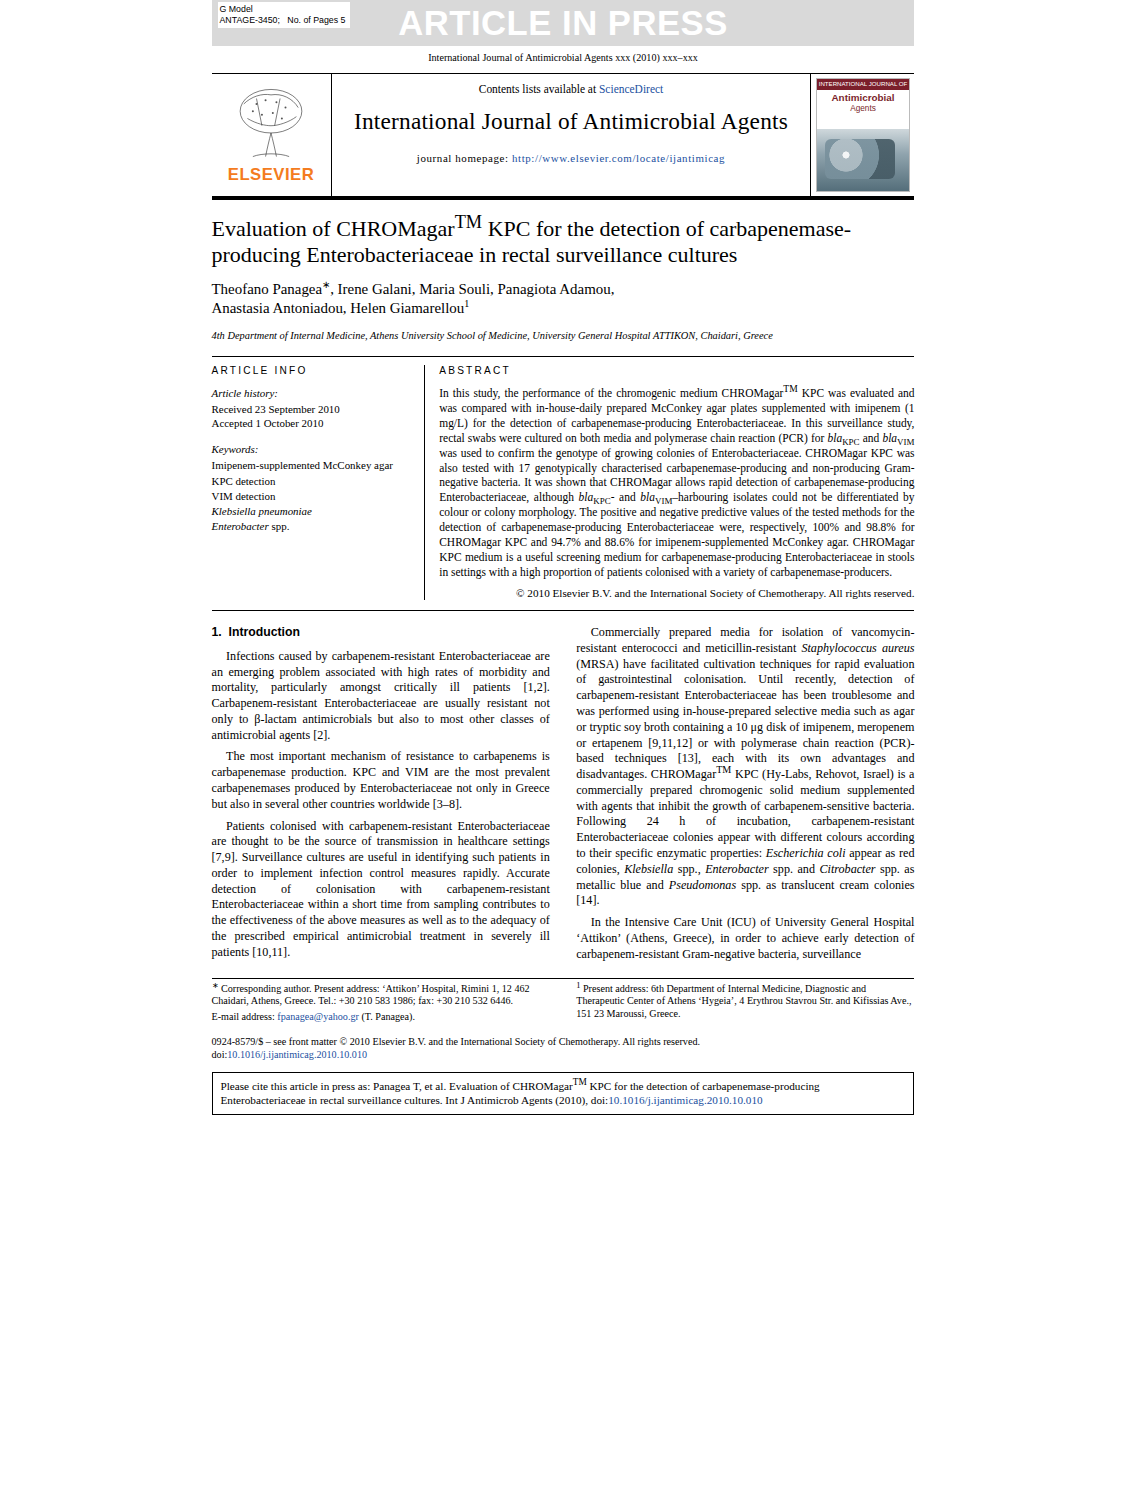G Model
ANTAGE-3450; No. of Pages 5
ARTICLE IN PRESS
International Journal of Antimicrobial Agents xxx (2010) xxx–xxx
ELSEVIER
Contents lists available at ScienceDirect
International Journal of Antimicrobial Agents
journal homepage: http://www.elsevier.com/locate/ijantimicag
INTERNATIONAL JOURNAL OF
Antimicrobial
Agents
Evaluation of CHROMagarTM KPC for the detection of carbapenemase-producing Enterobacteriaceae in rectal surveillance cultures
Theofano Panagea∗, Irene Galani, Maria Souli, Panagiota Adamou,
Anastasia Antoniadou, Helen Giamarellou1
4th Department of Internal Medicine, Athens University School of Medicine, University General Hospital ATTIKON, Chaidari, Greece
Article info
Article history:
Received 23 September 2010
Accepted 1 October 2010
Keywords:
Imipenem-supplemented McConkey agar
KPC detection
VIM detection
Klebsiella pneumoniae
Enterobacter spp.
Abstract
In this study, the performance of the chromogenic medium CHROMagarTM KPC was evaluated and was compared with in-house-daily prepared McConkey agar plates supplemented with imipenem (1 mg/L) for the detection of carbapenemase-producing Enterobacteriaceae. In this surveillance study, rectal swabs were cultured on both media and polymerase chain reaction (PCR) for bla KPC and bla VIM was used to confirm the genotype of growing colonies of Enterobacteriaceae. CHROMagar KPC was also tested with 17 genotypically characterised carbapenemase-producing and non-producing Gram-negative bacteria. It was shown that CHROMagar allows rapid detection of carbapenemase-producing Enterobacteriaceae, although bla KPC- and bla VIM–harbouring isolates could not be differentiated by colour or colony morphology. The positive and negative predictive values of the tested methods for the detection of carbapenemase-producing Enterobacteriaceae were, respectively, 100% and 98.8% for CHROMagar KPC and 94.7% and 88.6% for imipenem-supplemented McConkey agar. CHROMagar KPC medium is a useful screening medium for carbapenemase-producing Enterobacteriaceae in stools in settings with a high proportion of patients colonised with a variety of carbapenemase-producers.
© 2010 Elsevier B.V. and the International Society of Chemotherapy. All rights reserved.
1. Introduction
Infections caused by carbapenem-resistant Enterobacteriaceae are an emerging problem associated with high rates of morbidity and mortality, particularly amongst critically ill patients [1,2]. Carbapenem-resistant Enterobacteriaceae are usually resistant not only to β-lactam antimicrobials but also to most other classes of antimicrobial agents [2].
The most important mechanism of resistance to carbapenems is carbapenemase production. KPC and VIM are the most prevalent carbapenemases produced by Enterobacteriaceae not only in Greece but also in several other countries worldwide [3–8].
Patients colonised with carbapenem-resistant Enterobacteriaceae are thought to be the source of transmission in healthcare settings [7,9]. Surveillance cultures are useful in identifying such patients in order to implement infection control measures rapidly. Accurate detection of colonisation with carbapenem-resistant Enterobacteriaceae within a short time from sampling contributes to the effectiveness of the above measures as well as to the adequacy of the prescribed empirical antimicrobial treatment in severely ill patients [10,11].
Commercially prepared media for isolation of vancomycin-resistant enterococci and meticillin-resistant Staphylococcus aureus (MRSA) have facilitated cultivation techniques for rapid evaluation of gastrointestinal colonisation. Until recently, detection of carbapenem-resistant Enterobacteriaceae has been troublesome and was performed using in-house-prepared selective media such as agar or tryptic soy broth containing a 10 μg disk of imipenem, meropenem or ertapenem [9,11,12] or with polymerase chain reaction (PCR)-based techniques [13], each with its own advantages and disadvantages. CHROMagarTM KPC (Hy-Labs, Rehovot, Israel) is a commercially prepared chromogenic solid medium supplemented with agents that inhibit the growth of carbapenem-sensitive bacteria. Following 24 h of incubation, carbapenem-resistant Enterobacteriaceae colonies appear with different colours according to their specific enzymatic properties: Escherichia coli appear as red colonies, Klebsiella spp., Enterobacter spp. and Citrobacter spp. as metallic blue and Pseudomonas spp. as translucent cream colonies [14].
In the Intensive Care Unit (ICU) of University General Hospital ‘Attikon’ (Athens, Greece), in order to achieve early detection of carbapenem-resistant Gram-negative bacteria, surveillance
∗ Corresponding author. Present address: ‘Attikon’ Hospital, Rimini 1, 12 462 Chaidari, Athens, Greece. Tel.: +30 210 583 1986; fax: +30 210 532 6446.
E-mail address: fpanagea@yahoo.gr (T. Panagea).
1 Present address: 6th Department of Internal Medicine, Diagnostic and Therapeutic Center of Athens ‘Hygeia’, 4 Erythrou Stavrou Str. and Kifissias Ave., 151 23 Maroussi, Greece.
0924-8579/$ – see front matter © 2010 Elsevier B.V. and the International Society of Chemotherapy. All rights reserved.
doi:10.1016/j.ijantimicag.2010.10.010
Please cite this article in press as: Panagea T, et al. Evaluation of CHROMagarTM KPC for the detection of carbapenemase-producing Enterobacteriaceae in rectal surveillance cultures. Int J Antimicrob Agents (2010), doi:10.1016/j.ijantimicag.2010.10.010